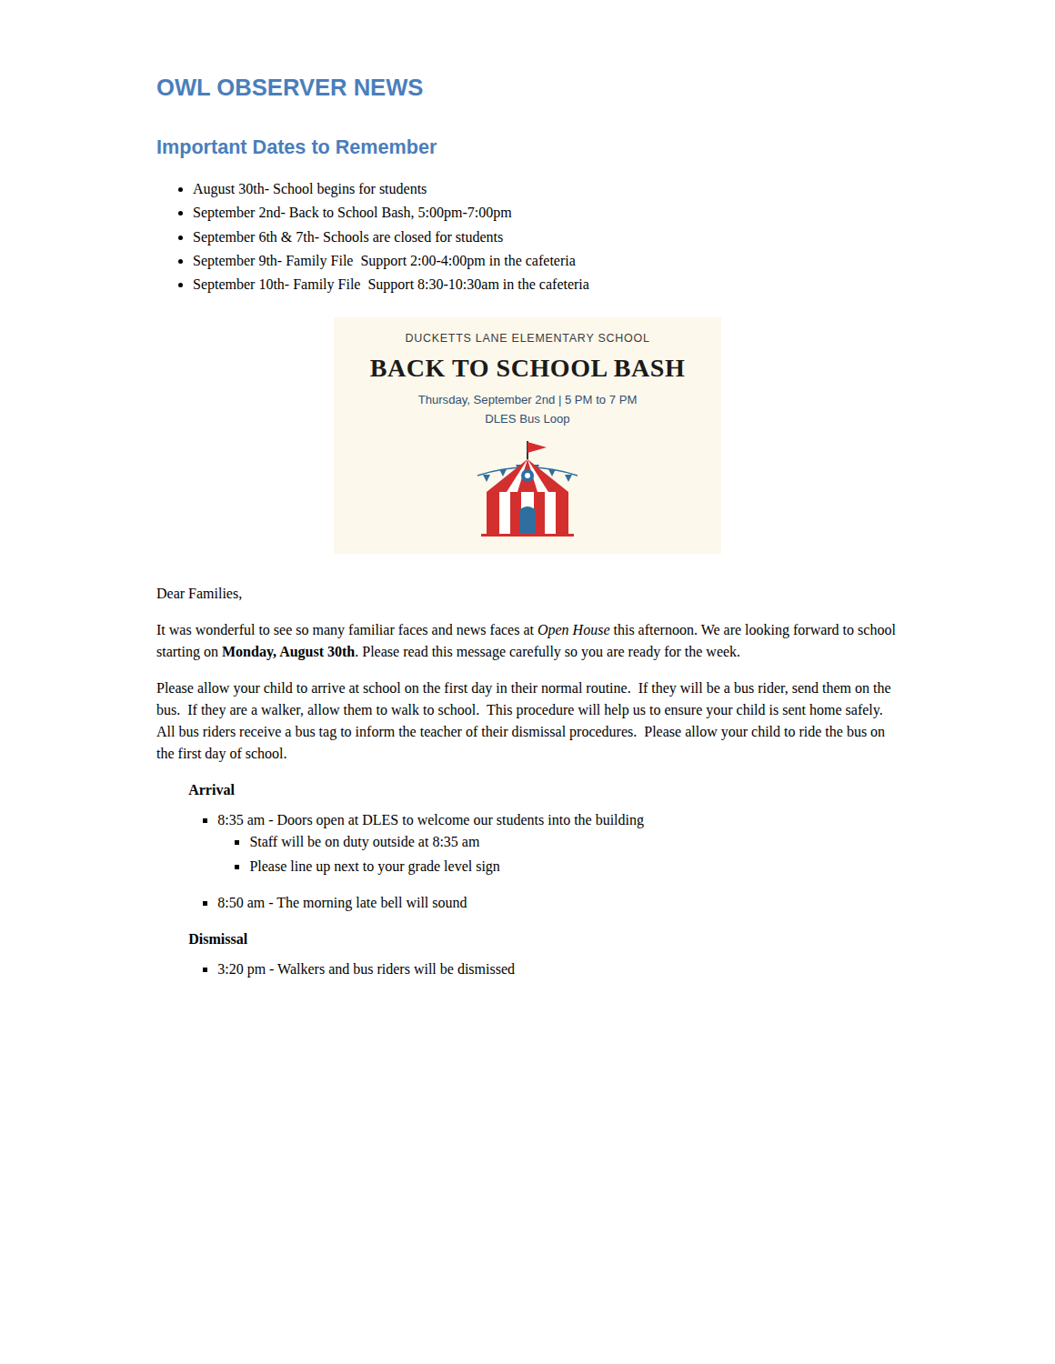OWL OBSERVER NEWS
Important Dates to Remember
August 30th- School begins for students
September 2nd- Back to School Bash, 5:00pm-7:00pm
September 6th & 7th- Schools are closed for students
September 9th- Family File Support 2:00-4:00pm in the cafeteria
September 10th- Family File Support 8:30-10:30am in the cafeteria
DUCKETTS LANE ELEMENTARY SCHOOL
BACK TO SCHOOL BASH
Thursday, September 2nd | 5 PM to 7 PM
DLES Bus Loop
Dear Families,
It was wonderful to see so many familiar faces and news faces at Open House this afternoon. We are looking forward to school starting on Monday, August 30th. Please read this message carefully so you are ready for the week.
Please allow your child to arrive at school on the first day in their normal routine. If they will be a bus rider, send them on the bus. If they are a walker, allow them to walk to school. This procedure will help us to ensure your child is sent home safely. All bus riders receive a bus tag to inform the teacher of their dismissal procedures. Please allow your child to ride the bus on the first day of school.
Arrival
8:35 am - Doors open at DLES to welcome our students into the building
Staff will be on duty outside at 8:35 am
Please line up next to your grade level sign
8:50 am - The morning late bell will sound
Dismissal
3:20 pm - Walkers and bus riders will be dismissed